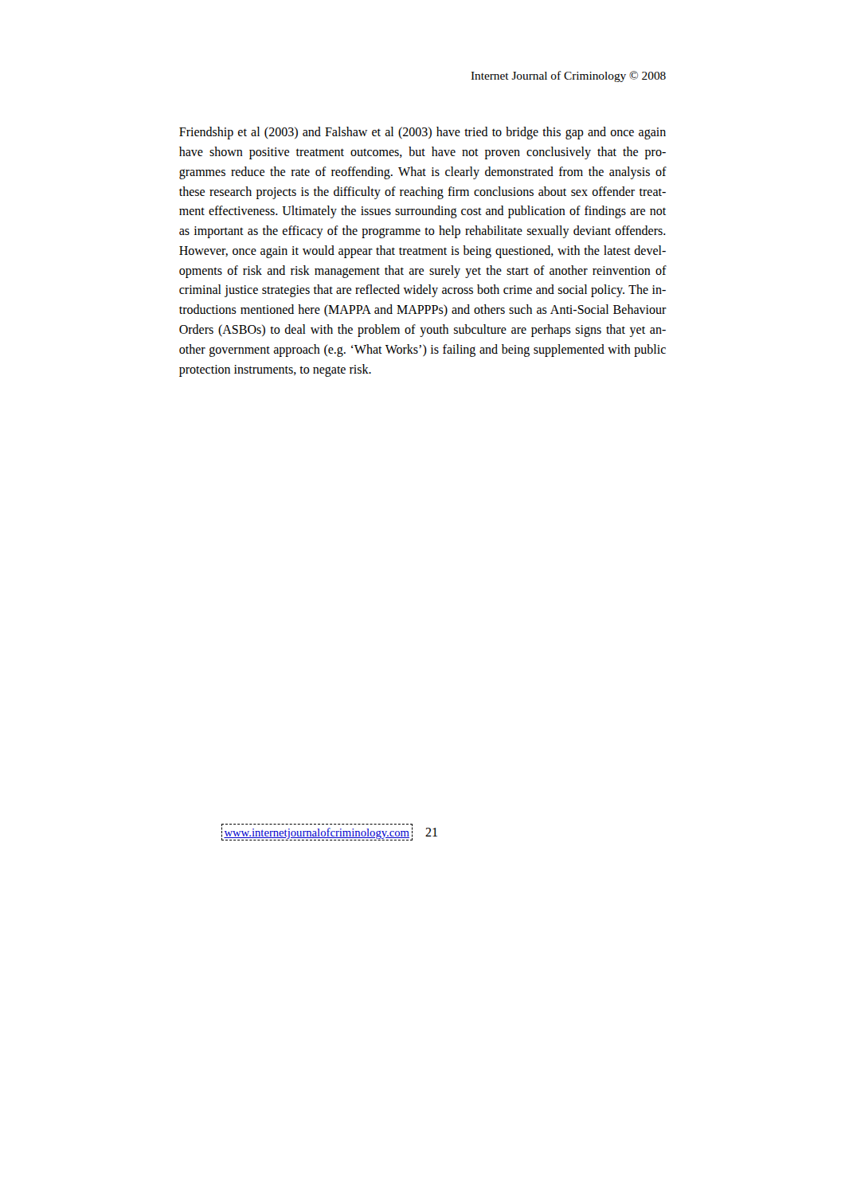Internet Journal of Criminology © 2008
Friendship et al (2003) and Falshaw et al (2003) have tried to bridge this gap and once again have shown positive treatment outcomes, but have not proven conclusively that the programmes reduce the rate of reoffending. What is clearly demonstrated from the analysis of these research projects is the difficulty of reaching firm conclusions about sex offender treatment effectiveness. Ultimately the issues surrounding cost and publication of findings are not as important as the efficacy of the programme to help rehabilitate sexually deviant offenders. However, once again it would appear that treatment is being questioned, with the latest developments of risk and risk management that are surely yet the start of another reinvention of criminal justice strategies that are reflected widely across both crime and social policy. The introductions mentioned here (MAPPA and MAPPPs) and others such as Anti-Social Behaviour Orders (ASBOs) to deal with the problem of youth subculture are perhaps signs that yet another government approach (e.g. ‘What Works’) is failing and being supplemented with public protection instruments, to negate risk.
www.internetjournalofcriminology.com 21